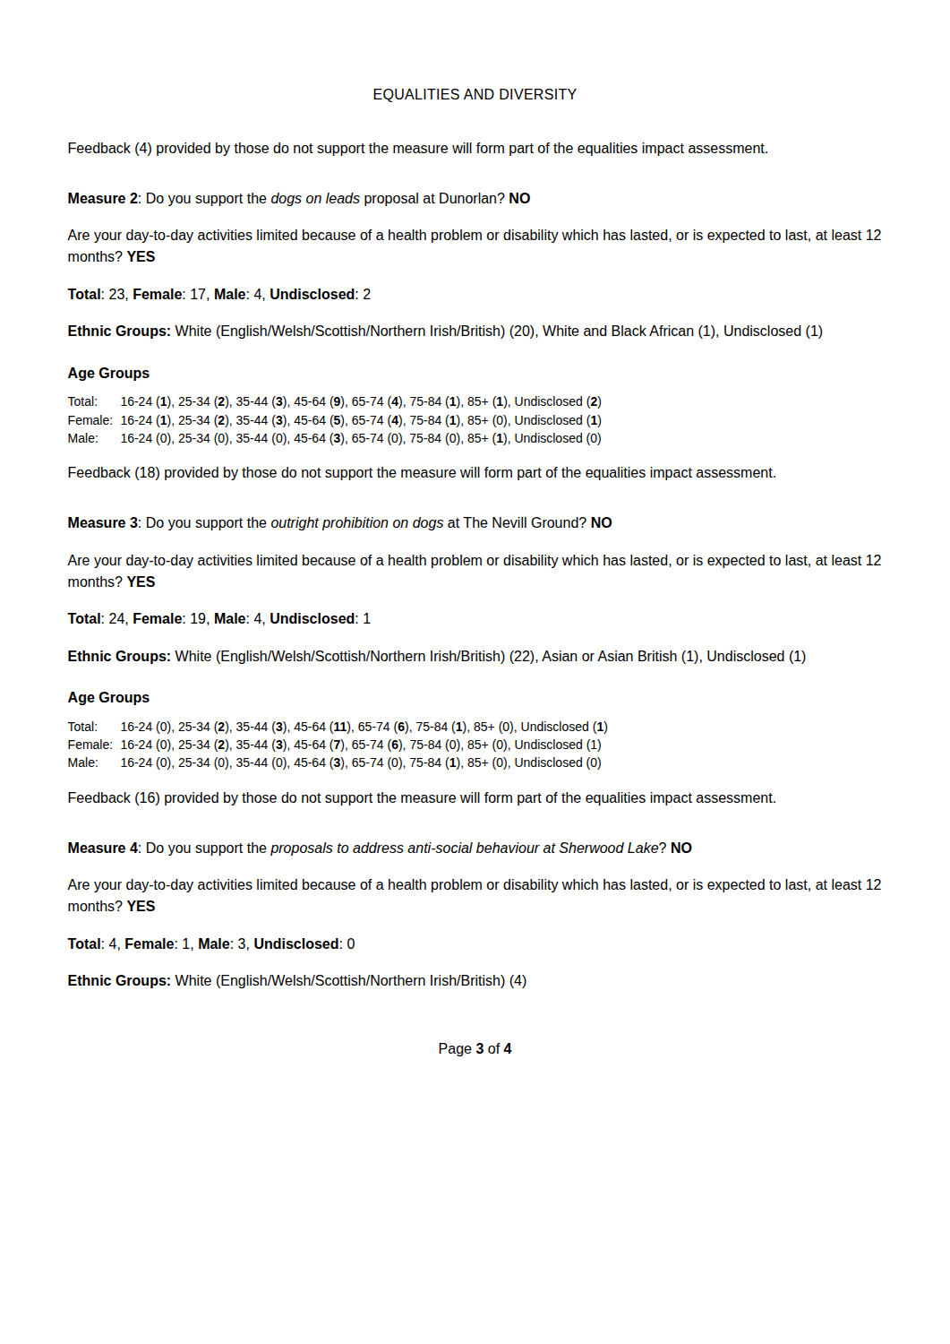EQUALITIES AND DIVERSITY
Feedback (4) provided by those do not support the measure will form part of the equalities impact assessment.
Measure 2: Do you support the dogs on leads proposal at Dunorlan? NO
Are your day-to-day activities limited because of a health problem or disability which has lasted, or is expected to last, at least 12 months? YES
Total: 23, Female: 17, Male: 4, Undisclosed: 2
Ethnic Groups: White (English/Welsh/Scottish/Northern Irish/British) (20), White and Black African (1), Undisclosed (1)
Age Groups
Total: 16-24 (1), 25-34 (2), 35-44 (3), 45-64 (9), 65-74 (4), 75-84 (1), 85+ (1), Undisclosed (2)
Female: 16-24 (1), 25-34 (2), 35-44 (3), 45-64 (5), 65-74 (4), 75-84 (1), 85+ (0), Undisclosed (1)
Male: 16-24 (0), 25-34 (0), 35-44 (0), 45-64 (3), 65-74 (0), 75-84 (0), 85+ (1), Undisclosed (0)
Feedback (18) provided by those do not support the measure will form part of the equalities impact assessment.
Measure 3: Do you support the outright prohibition on dogs at The Nevill Ground? NO
Are your day-to-day activities limited because of a health problem or disability which has lasted, or is expected to last, at least 12 months? YES
Total: 24, Female: 19, Male: 4, Undisclosed: 1
Ethnic Groups: White (English/Welsh/Scottish/Northern Irish/British) (22), Asian or Asian British (1), Undisclosed (1)
Age Groups
Total: 16-24 (0), 25-34 (2), 35-44 (3), 45-64 (11), 65-74 (6), 75-84 (1), 85+ (0), Undisclosed (1)
Female: 16-24 (0), 25-34 (2), 35-44 (3), 45-64 (7), 65-74 (6), 75-84 (0), 85+ (0), Undisclosed (1)
Male: 16-24 (0), 25-34 (0), 35-44 (0), 45-64 (3), 65-74 (0), 75-84 (1), 85+ (0), Undisclosed (0)
Feedback (16) provided by those do not support the measure will form part of the equalities impact assessment.
Measure 4: Do you support the proposals to address anti-social behaviour at Sherwood Lake? NO
Are your day-to-day activities limited because of a health problem or disability which has lasted, or is expected to last, at least 12 months? YES
Total: 4, Female: 1, Male: 3, Undisclosed: 0
Ethnic Groups: White (English/Welsh/Scottish/Northern Irish/British) (4)
Page 3 of 4